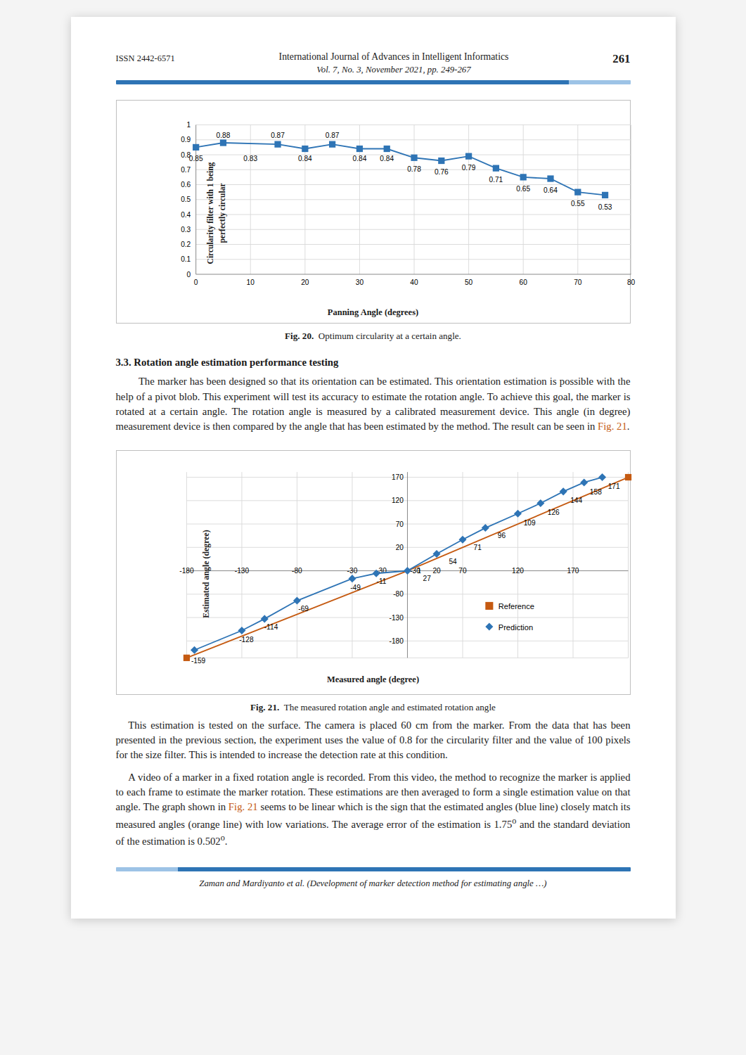ISSN 2442-6571
International Journal of Advances in Intelligent Informatics
Vol. 7, No. 3, November 2021, pp. 249-267
261
Circularity filter with 1 being
perfectly circular
1 0.9 0.8 0.7 0.6 0.5 0.4 0.3 0.2 0.1 0 0 10 20 30 40 50 60 70 80 0.85 0.88 0.83 0.87 0.84 0.87 0.84 0.84 0.78 0.76 0.79 0.71 0.65 0.64 0.55 0.53
Panning Angle (degrees)
Fig. 20. Optimum circularity at a certain angle.
3.3. Rotation angle estimation performance testing
The marker has been designed so that its orientation can be estimated. This orientation estimation is possible with the help of a pivot blob. This experiment will test its accuracy to estimate the rotation angle. To achieve this goal, the marker is rotated at a certain angle. The rotation angle is measured by a calibrated measurement device. This angle (in degree) measurement device is then compared by the angle that has been estimated by the method. The result can be seen in Fig. 21.
Estimated angle (degree)
170 120 70 20 -80 -130 -180 -30 -30 -180 -130 -80 -30 1 20 70 120 170 -159 -128 -114 -69 -49 -11 27 54 71 96 109 126 144 158 171 Reference Prediction
Measured angle (degree)
Fig. 21. The measured rotation angle and estimated rotation angle
This estimation is tested on the surface. The camera is placed 60 cm from the marker. From the data that has been presented in the previous section, the experiment uses the value of 0.8 for the circularity filter and the value of 100 pixels for the size filter. This is intended to increase the detection rate at this condition.
A video of a marker in a fixed rotation angle is recorded. From this video, the method to recognize the marker is applied to each frame to estimate the marker rotation. These estimations are then averaged to form a single estimation value on that angle. The graph shown in Fig. 21 seems to be linear which is the sign that the estimated angles (blue line) closely match its measured angles (orange line) with low variations. The average error of the estimation is 1.75o and the standard deviation of the estimation is 0.502o.
Zaman and Mardiyanto et al. (Development of marker detection method for estimating angle …)